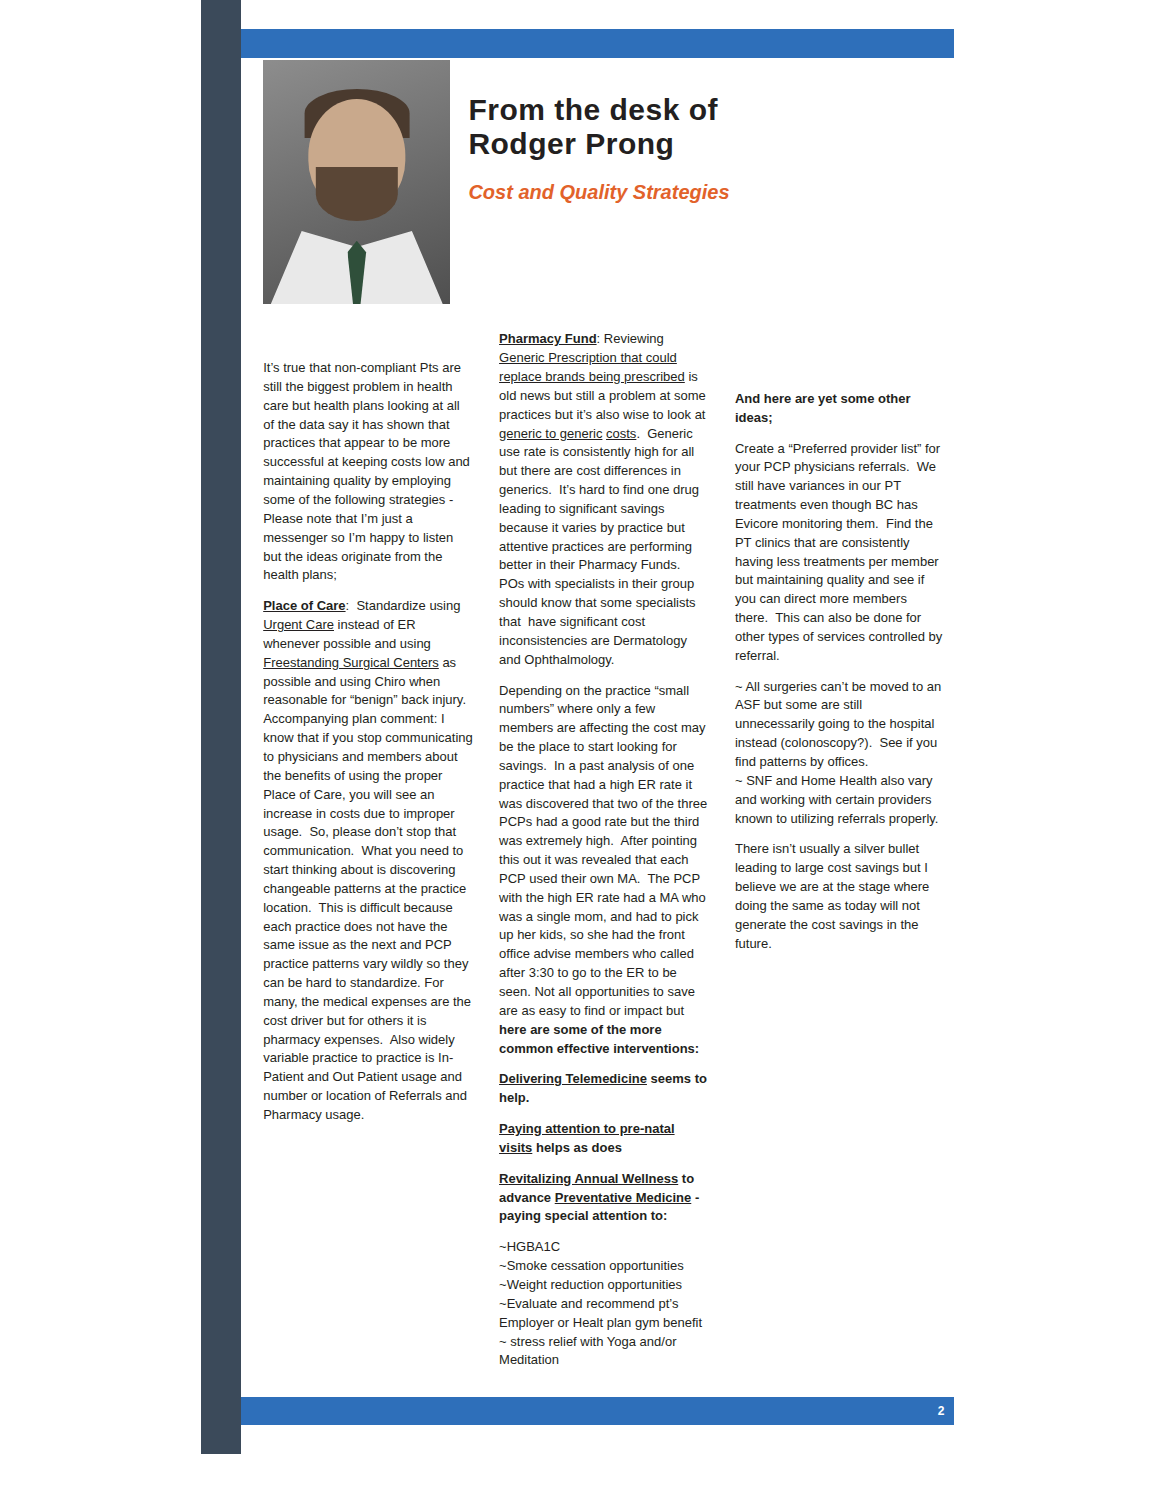From the desk of
Rodger Prong
Cost and Quality Strategies
It’s true that non-compliant Pts are still the biggest problem in health care but health plans looking at all of the data say it has shown that practices that appear to be more successful at keeping costs low and maintaining quality by employing some of the following strategies - Please note that I’m just a messenger so I’m happy to listen but the ideas originate from the health plans;
Place of Care: Standardize using Urgent Care instead of ER whenever possible and using Freestanding Surgical Centers as possible and using Chiro when reasonable for “benign” back injury. Accompanying plan comment: I know that if you stop communicating to physicians and members about the benefits of using the proper Place of Care, you will see an increase in costs due to improper usage. So, please don’t stop that communication. What you need to start thinking about is discovering changeable patterns at the practice location. This is difficult because each practice does not have the same issue as the next and PCP practice patterns vary wildly so they can be hard to standardize. For many, the medical expenses are the cost driver but for others it is pharmacy expenses. Also widely variable practice to practice is In-Patient and Out Patient usage and number or location of Referrals and Pharmacy usage.
Pharmacy Fund: Reviewing Generic Prescription that could replace brands being prescribed is old news but still a problem at some practices but it’s also wise to look at generic to generic costs. Generic use rate is consistently high for all but there are cost differences in generics. It’s hard to find one drug leading to significant savings because it varies by practice but attentive practices are performing better in their Pharmacy Funds. POs with specialists in their group should know that some specialists that have significant cost inconsistencies are Dermatology and Ophthalmology.
Depending on the practice “small numbers” where only a few members are affecting the cost may be the place to start looking for savings. In a past analysis of one practice that had a high ER rate it was discovered that two of the three PCPs had a good rate but the third was extremely high. After pointing this out it was revealed that each PCP used their own MA. The PCP with the high ER rate had a MA who was a single mom, and had to pick up her kids, so she had the front office advise members who called after 3:30 to go to the ER to be seen. Not all opportunities to save are as easy to find or impact but here are some of the more common effective interventions:
Delivering Telemedicine seems to help.
Paying attention to pre-natal visits helps as does
Revitalizing Annual Wellness to advance Preventative Medicine - paying special attention to:
~HGBA1C
~Smoke cessation opportunities
~Weight reduction opportunities
~Evaluate and recommend pt’s Employer or Healt plan gym benefit
~ stress relief with Yoga and/or Meditation
And here are yet some other ideas;
Create a “Preferred provider list” for your PCP physicians referrals. We still have variances in our PT treatments even though BC has Evicore monitoring them. Find the PT clinics that are consistently having less treatments per member but maintaining quality and see if you can direct more members there. This can also be done for other types of services controlled by referral.
~ All surgeries can’t be moved to an ASF but some are still unnecessarily going to the hospital instead (colonoscopy?). See if you find patterns by offices.
~ SNF and Home Health also vary and working with certain providers known to utilizing referrals properly.
There isn’t usually a silver bullet leading to large cost savings but I believe we are at the stage where doing the same as today will not generate the cost savings in the future.
2